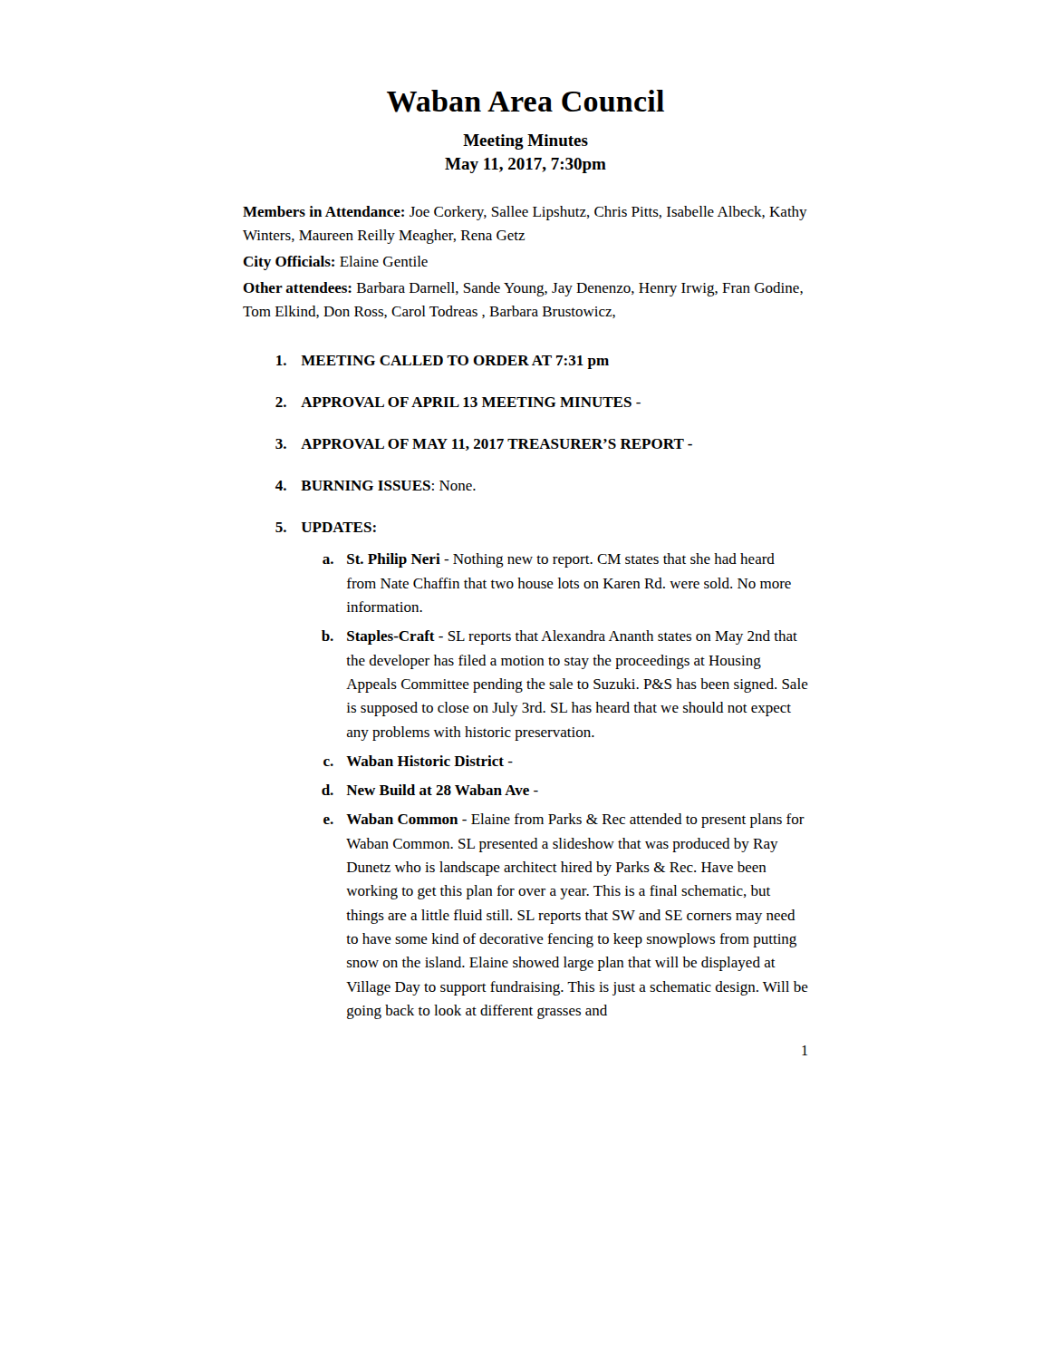Waban Area Council
Meeting Minutes
May 11, 2017, 7:30pm
Members in Attendance: Joe Corkery, Sallee Lipshutz, Chris Pitts, Isabelle Albeck, Kathy Winters, Maureen Reilly Meagher, Rena Getz
City Officials: Elaine Gentile
Other attendees: Barbara Darnell, Sande Young, Jay Denenzo, Henry Irwig, Fran Godine, Tom Elkind, Don Ross, Carol Todreas , Barbara Brustowicz,
MEETING CALLED TO ORDER AT 7:31 pm
APPROVAL OF APRIL 13 MEETING MINUTES -
APPROVAL OF MAY 11, 2017 TREASURER’S REPORT -
BURNING ISSUES: None.
UPDATES:
St. Philip Neri - Nothing new to report. CM states that she had heard from Nate Chaffin that two house lots on Karen Rd. were sold. No more information.
Staples-Craft - SL reports that Alexandra Ananth states on May 2nd that the developer has filed a motion to stay the proceedings at Housing Appeals Committee pending the sale to Suzuki. P&S has been signed. Sale is supposed to close on July 3rd. SL has heard that we should not expect any problems with historic preservation.
Waban Historic District -
New Build at 28 Waban Ave -
Waban Common - Elaine from Parks & Rec attended to present plans for Waban Common. SL presented a slideshow that was produced by Ray Dunetz who is landscape architect hired by Parks & Rec. Have been working to get this plan for over a year. This is a final schematic, but things are a little fluid still. SL reports that SW and SE corners may need to have some kind of decorative fencing to keep snowplows from putting snow on the island. Elaine showed large plan that will be displayed at Village Day to support fundraising. This is just a schematic design. Will be going back to look at different grasses and
1